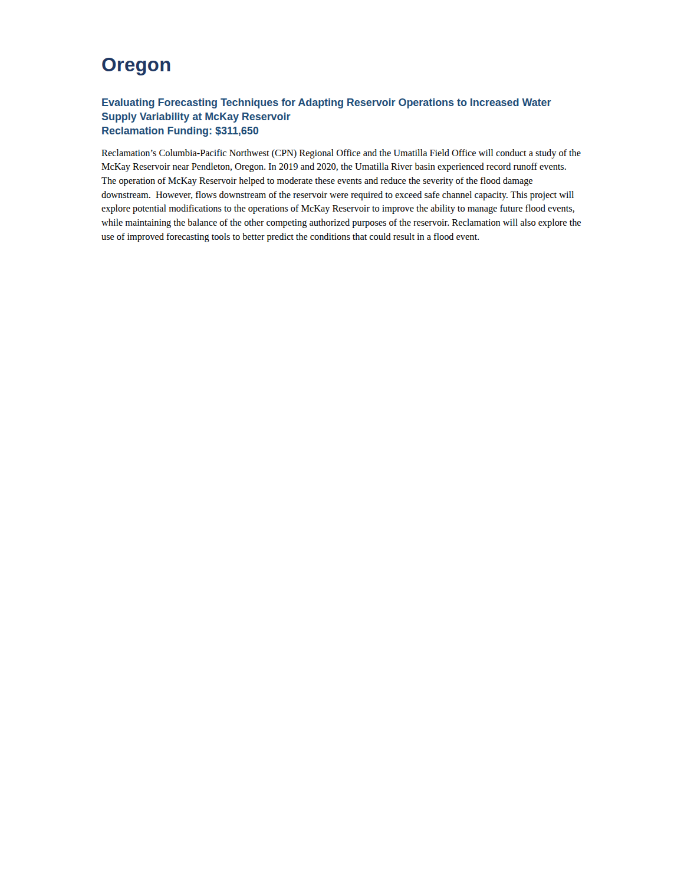Oregon
Evaluating Forecasting Techniques for Adapting Reservoir Operations to Increased Water Supply Variability at McKay Reservoir
Reclamation Funding: $311,650
Reclamation’s Columbia-Pacific Northwest (CPN) Regional Office and the Umatilla Field Office will conduct a study of the McKay Reservoir near Pendleton, Oregon. In 2019 and 2020, the Umatilla River basin experienced record runoff events. The operation of McKay Reservoir helped to moderate these events and reduce the severity of the flood damage downstream. However, flows downstream of the reservoir were required to exceed safe channel capacity. This project will explore potential modifications to the operations of McKay Reservoir to improve the ability to manage future flood events, while maintaining the balance of the other competing authorized purposes of the reservoir. Reclamation will also explore the use of improved forecasting tools to better predict the conditions that could result in a flood event.